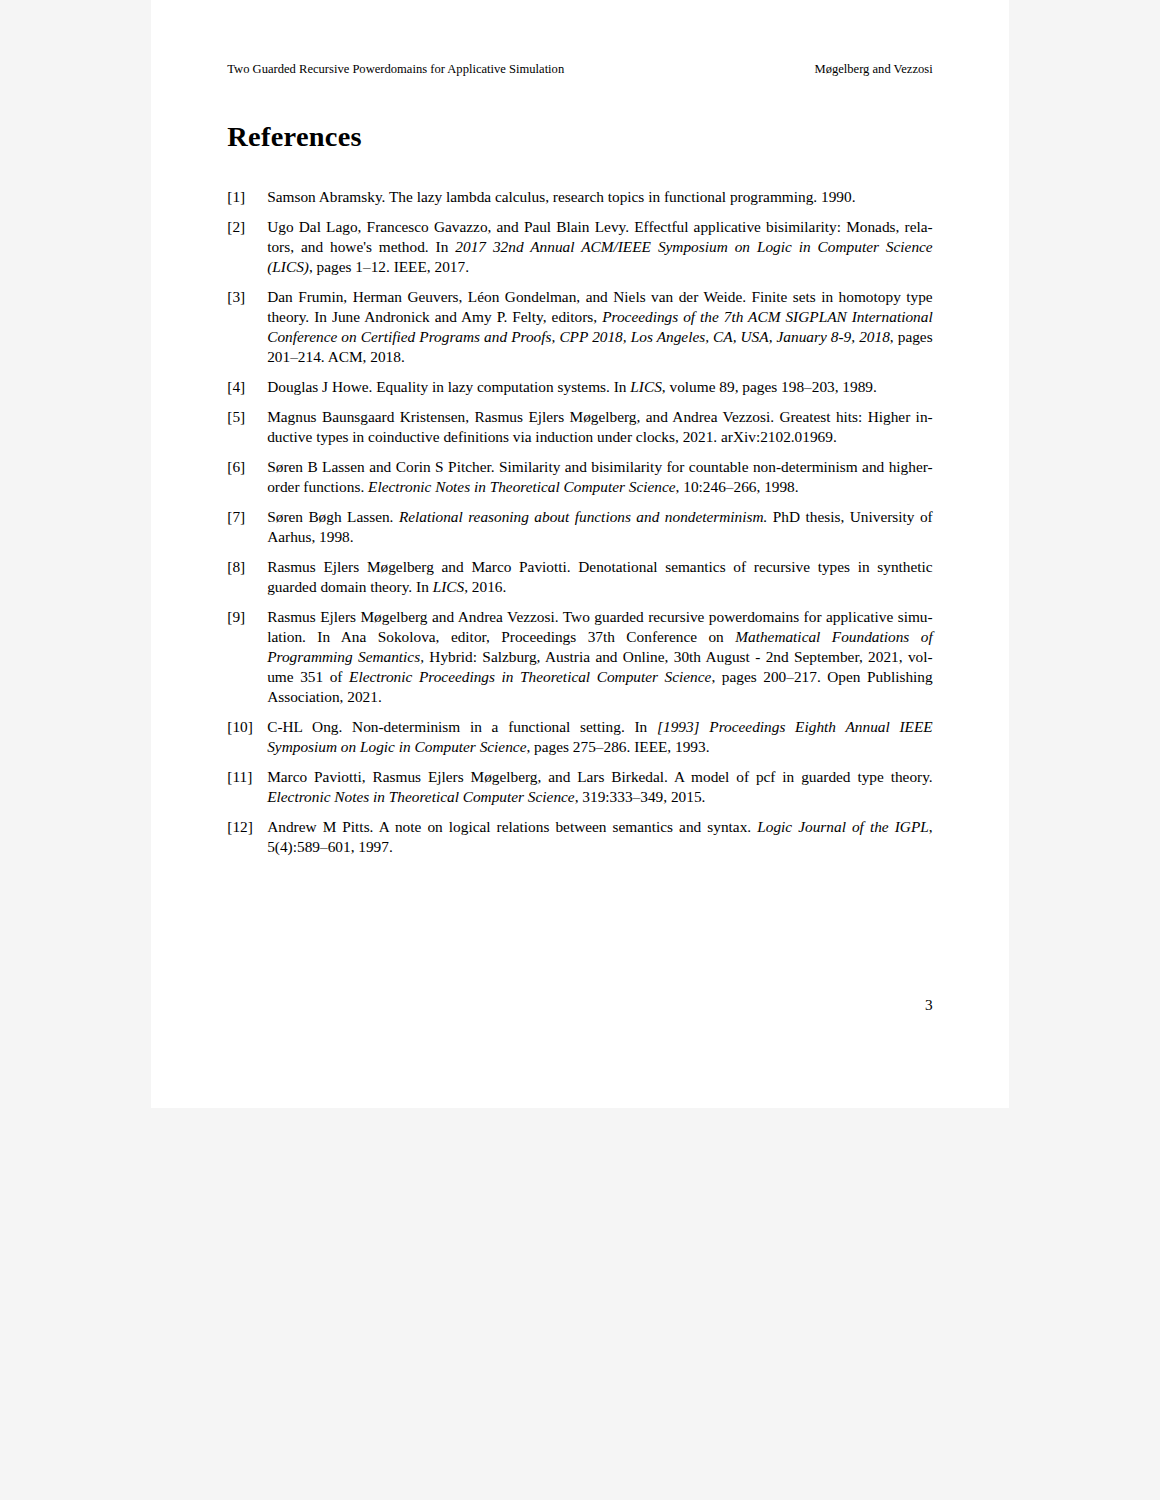Two Guarded Recursive Powerdomains for Applicative Simulation Møgelberg and Vezzosi
References
Samson Abramsky. The lazy lambda calculus, research topics in functional programming. 1990.
Ugo Dal Lago, Francesco Gavazzo, and Paul Blain Levy. Effectful applicative bisimilarity: Monads, relators, and howe's method. In 2017 32nd Annual ACM/IEEE Symposium on Logic in Computer Science (LICS), pages 1–12. IEEE, 2017.
Dan Frumin, Herman Geuvers, Léon Gondelman, and Niels van der Weide. Finite sets in homotopy type theory. In June Andronick and Amy P. Felty, editors, Proceedings of the 7th ACM SIGPLAN International Conference on Certified Programs and Proofs, CPP 2018, Los Angeles, CA, USA, January 8-9, 2018, pages 201–214. ACM, 2018.
Douglas J Howe. Equality in lazy computation systems. In LICS, volume 89, pages 198–203, 1989.
Magnus Baunsgaard Kristensen, Rasmus Ejlers Møgelberg, and Andrea Vezzosi. Greatest hits: Higher inductive types in coinductive definitions via induction under clocks, 2021. arXiv:2102.01969.
Søren B Lassen and Corin S Pitcher. Similarity and bisimilarity for countable non-determinism and higher-order functions. Electronic Notes in Theoretical Computer Science, 10:246–266, 1998.
Søren Bøgh Lassen. Relational reasoning about functions and nondeterminism. PhD thesis, University of Aarhus, 1998.
Rasmus Ejlers Møgelberg and Marco Paviotti. Denotational semantics of recursive types in synthetic guarded domain theory. In LICS, 2016.
Rasmus Ejlers Møgelberg and Andrea Vezzosi. Two guarded recursive powerdomains for applicative simulation. In Ana Sokolova, editor, Proceedings 37th Conference on Mathematical Foundations of Programming Semantics, Hybrid: Salzburg, Austria and Online, 30th August - 2nd September, 2021, volume 351 of Electronic Proceedings in Theoretical Computer Science, pages 200–217. Open Publishing Association, 2021.
C-HL Ong. Non-determinism in a functional setting. In [1993] Proceedings Eighth Annual IEEE Symposium on Logic in Computer Science, pages 275–286. IEEE, 1993.
Marco Paviotti, Rasmus Ejlers Møgelberg, and Lars Birkedal. A model of pcf in guarded type theory. Electronic Notes in Theoretical Computer Science, 319:333–349, 2015.
Andrew M Pitts. A note on logical relations between semantics and syntax. Logic Journal of the IGPL, 5(4):589–601, 1997.
3